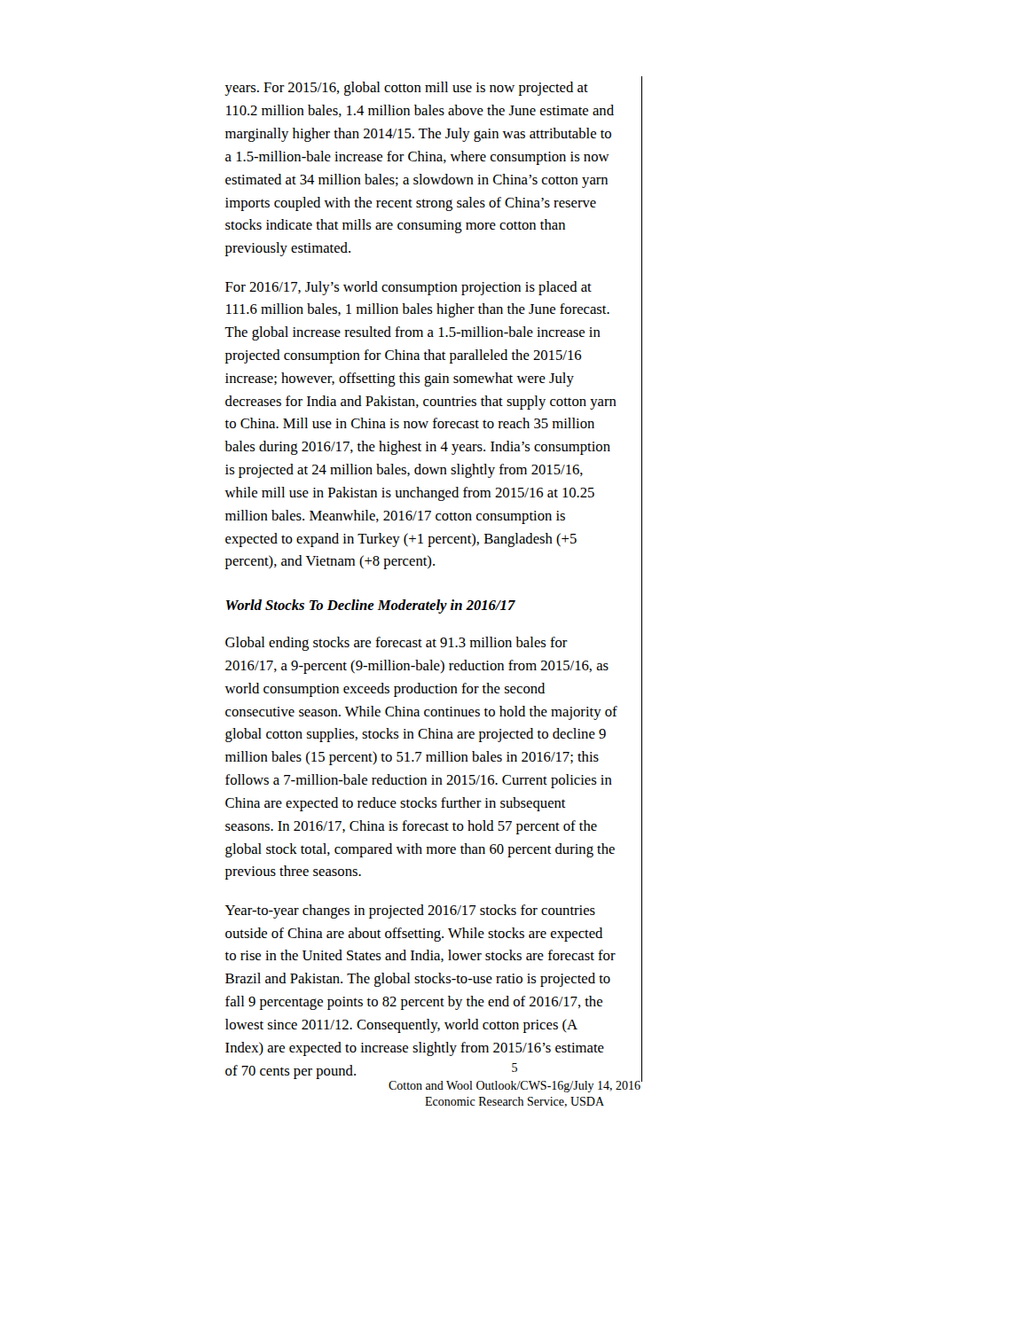years. For 2015/16, global cotton mill use is now projected at 110.2 million bales, 1.4 million bales above the June estimate and marginally higher than 2014/15. The July gain was attributable to a 1.5-million-bale increase for China, where consumption is now estimated at 34 million bales; a slowdown in China’s cotton yarn imports coupled with the recent strong sales of China’s reserve stocks indicate that mills are consuming more cotton than previously estimated.
For 2016/17, July’s world consumption projection is placed at 111.6 million bales, 1 million bales higher than the June forecast. The global increase resulted from a 1.5-million-bale increase in projected consumption for China that paralleled the 2015/16 increase; however, offsetting this gain somewhat were July decreases for India and Pakistan, countries that supply cotton yarn to China. Mill use in China is now forecast to reach 35 million bales during 2016/17, the highest in 4 years. India’s consumption is projected at 24 million bales, down slightly from 2015/16, while mill use in Pakistan is unchanged from 2015/16 at 10.25 million bales. Meanwhile, 2016/17 cotton consumption is expected to expand in Turkey (+1 percent), Bangladesh (+5 percent), and Vietnam (+8 percent).
World Stocks To Decline Moderately in 2016/17
Global ending stocks are forecast at 91.3 million bales for 2016/17, a 9-percent (9-million-bale) reduction from 2015/16, as world consumption exceeds production for the second consecutive season. While China continues to hold the majority of global cotton supplies, stocks in China are projected to decline 9 million bales (15 percent) to 51.7 million bales in 2016/17; this follows a 7-million-bale reduction in 2015/16. Current policies in China are expected to reduce stocks further in subsequent seasons. In 2016/17, China is forecast to hold 57 percent of the global stock total, compared with more than 60 percent during the previous three seasons.
Year-to-year changes in projected 2016/17 stocks for countries outside of China are about offsetting. While stocks are expected to rise in the United States and India, lower stocks are forecast for Brazil and Pakistan. The global stocks-to-use ratio is projected to fall 9 percentage points to 82 percent by the end of 2016/17, the lowest since 2011/12. Consequently, world cotton prices (A Index) are expected to increase slightly from 2015/16’s estimate of 70 cents per pound.
5 Cotton and Wool Outlook/CWS-16g/July 14, 2016
Economic Research Service, USDA